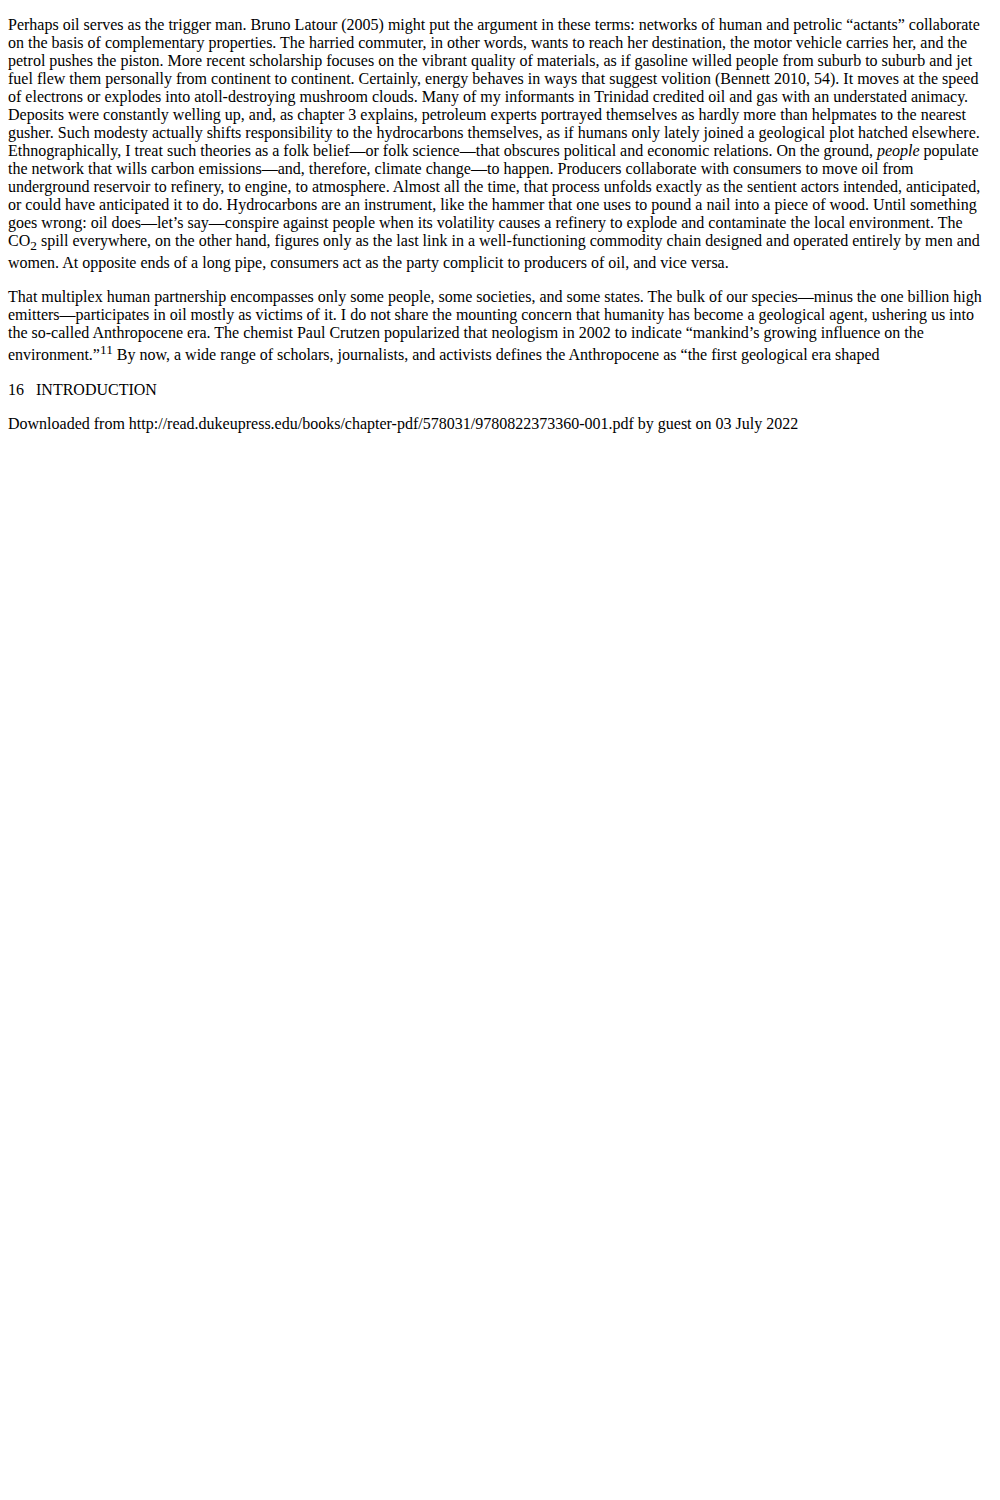Perhaps oil serves as the trigger man. Bruno Latour (2005) might put the argument in these terms: networks of human and petrolic “actants” collaborate on the basis of complementary properties. The harried commuter, in other words, wants to reach her destination, the motor vehicle carries her, and the petrol pushes the piston. More recent scholarship focuses on the vibrant quality of materials, as if gasoline willed people from suburb to suburb and jet fuel flew them personally from continent to continent. Certainly, energy behaves in ways that suggest volition (Bennett 2010, 54). It moves at the speed of electrons or explodes into atoll-destroying mushroom clouds. Many of my informants in Trinidad credited oil and gas with an understated animacy. Deposits were constantly welling up, and, as chapter 3 explains, petroleum experts portrayed themselves as hardly more than helpmates to the nearest gusher. Such modesty actually shifts responsibility to the hydrocarbons themselves, as if humans only lately joined a geological plot hatched elsewhere. Ethnographically, I treat such theories as a folk belief—or folk science—that obscures political and economic relations. On the ground, people populate the network that wills carbon emissions—and, therefore, climate change—to happen. Producers collaborate with consumers to move oil from underground reservoir to refinery, to engine, to atmosphere. Almost all the time, that process unfolds exactly as the sentient actors intended, anticipated, or could have anticipated it to do. Hydrocarbons are an instrument, like the hammer that one uses to pound a nail into a piece of wood. Until something goes wrong: oil does—let’s say—conspire against people when its volatility causes a refinery to explode and contaminate the local environment. The CO2 spill everywhere, on the other hand, figures only as the last link in a well-functioning commodity chain designed and operated entirely by men and women. At opposite ends of a long pipe, consumers act as the party complicit to producers of oil, and vice versa.
That multiplex human partnership encompasses only some people, some societies, and some states. The bulk of our species—minus the one billion high emitters—participates in oil mostly as victims of it. I do not share the mounting concern that humanity has become a geological agent, ushering us into the so-called Anthropocene era. The chemist Paul Crutzen popularized that neologism in 2002 to indicate “mankind’s growing influence on the environment.”11 By now, a wide range of scholars, journalists, and activists defines the Anthropocene as “the first geological era shaped
16 INTRODUCTION
Downloaded from http://read.dukeupress.edu/books/chapter-pdf/578031/9780822373360-001.pdf by guest on 03 July 2022